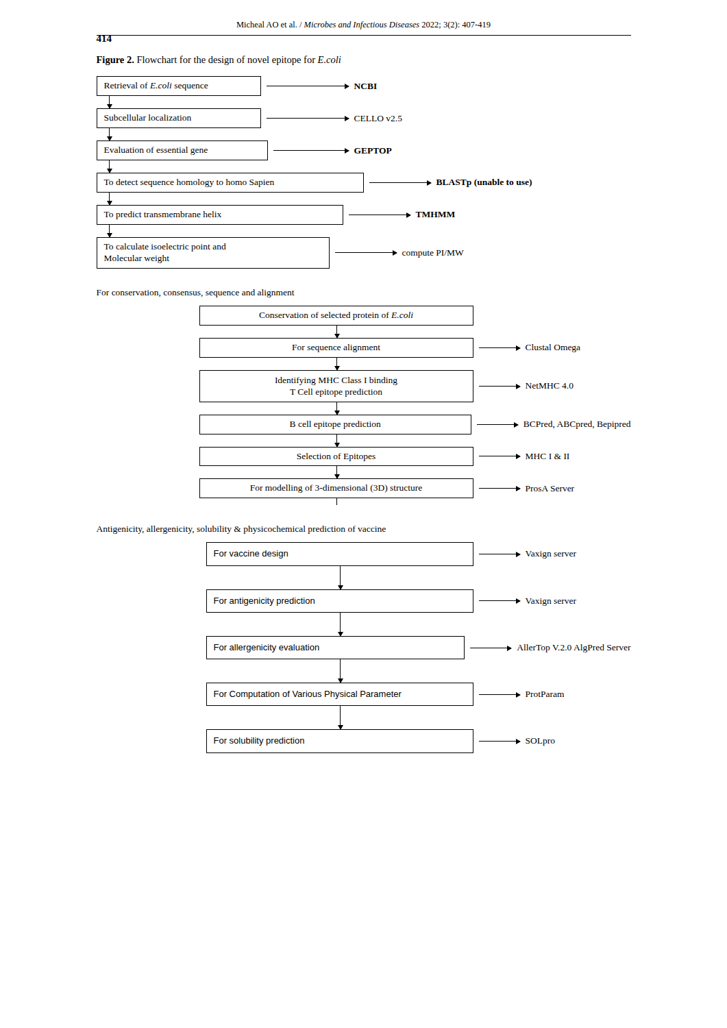414
Micheal AO et al. / Microbes and Infectious Diseases 2022; 3(2): 407-419
Figure 2. Flowchart for the design of novel epitope for E.coli
Retrieval of E.coli sequence
NCBI
Subcellular localization
CELLO v2.5
Evaluation of essential gene
GEPTOP
To detect sequence homology to homo Sapien
BLASTp (unable to use)
To predict transmembrane helix
TMHMM
To calculate isoelectric point and
Molecular weight
compute PI/MW
For conservation, consensus, sequence and alignment
Conservation of selected protein of E.coli
For sequence alignment
Clustal Omega
Identifying MHC Class I binding
T Cell epitope prediction
NetMHC 4.0
B cell epitope prediction
BCPred, ABCpred, Bepipred
Selection of Epitopes
MHC I & II
For modelling of 3-dimensional (3D) structure
ProsA Server
Antigenicity, allergenicity, solubility & physicochemical prediction of vaccine
For vaccine design
Vaxign server
For antigenicity prediction
Vaxign server
For allergenicity evaluation
AllerTop V.2.0 AlgPred Server
For Computation of Various Physical Parameter
ProtParam
For solubility prediction
SOLpro